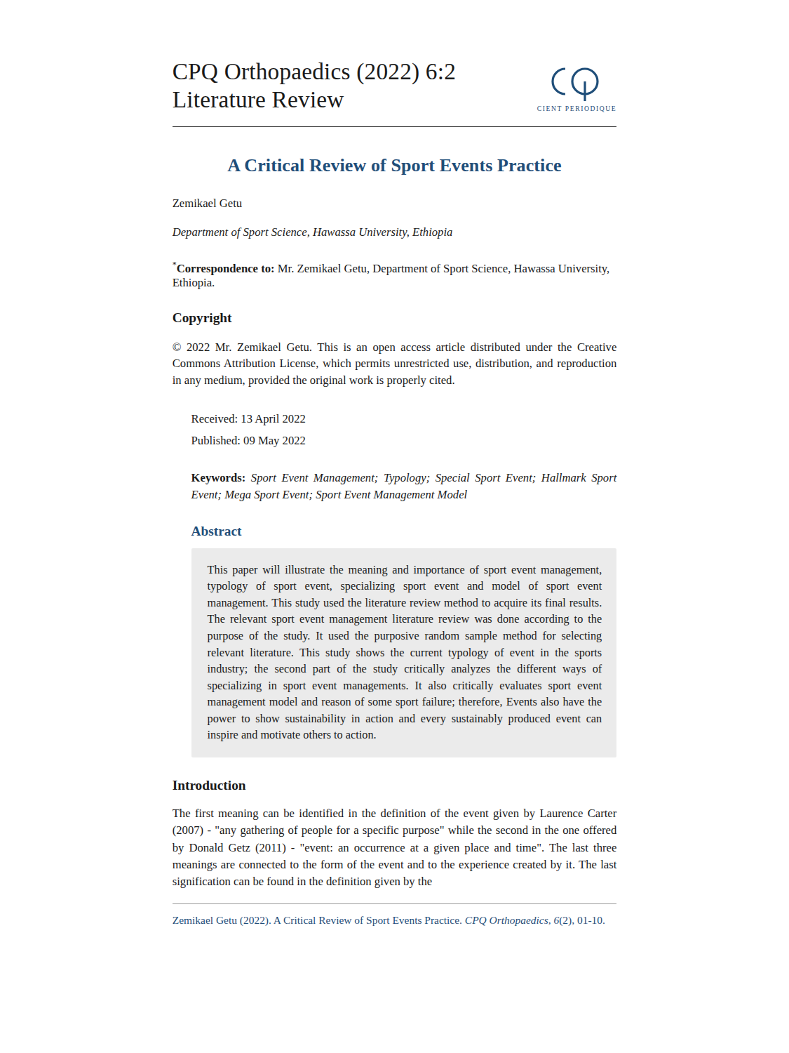CPQ Orthopaedics (2022) 6:2 Literature Review
CIENT PERIODIQUE
A Critical Review of Sport Events Practice
Zemikael Getu
Department of Sport Science, Hawassa University, Ethiopia
*Correspondence to: Mr. Zemikael Getu, Department of Sport Science, Hawassa University, Ethiopia.
Copyright
© 2022 Mr. Zemikael Getu. This is an open access article distributed under the Creative Commons Attribution License, which permits unrestricted use, distribution, and reproduction in any medium, provided the original work is properly cited.
Received: 13 April 2022
Published: 09 May 2022
Keywords: Sport Event Management; Typology; Special Sport Event; Hallmark Sport Event; Mega Sport Event; Sport Event Management Model
Abstract
This paper will illustrate the meaning and importance of sport event management, typology of sport event, specializing sport event and model of sport event management. This study used the literature review method to acquire its final results. The relevant sport event management literature review was done according to the purpose of the study. It used the purposive random sample method for selecting relevant literature. This study shows the current typology of event in the sports industry; the second part of the study critically analyzes the different ways of specializing in sport event managements. It also critically evaluates sport event management model and reason of some sport failure; therefore, Events also have the power to show sustainability in action and every sustainably produced event can inspire and motivate others to action.
Introduction
The first meaning can be identified in the definition of the event given by Laurence Carter (2007) - "any gathering of people for a specific purpose" while the second in the one offered by Donald Getz (2011) - "event: an occurrence at a given place and time". The last three meanings are connected to the form of the event and to the experience created by it. The last signification can be found in the definition given by the
Zemikael Getu (2022). A Critical Review of Sport Events Practice. CPQ Orthopaedics, 6(2), 01-10.